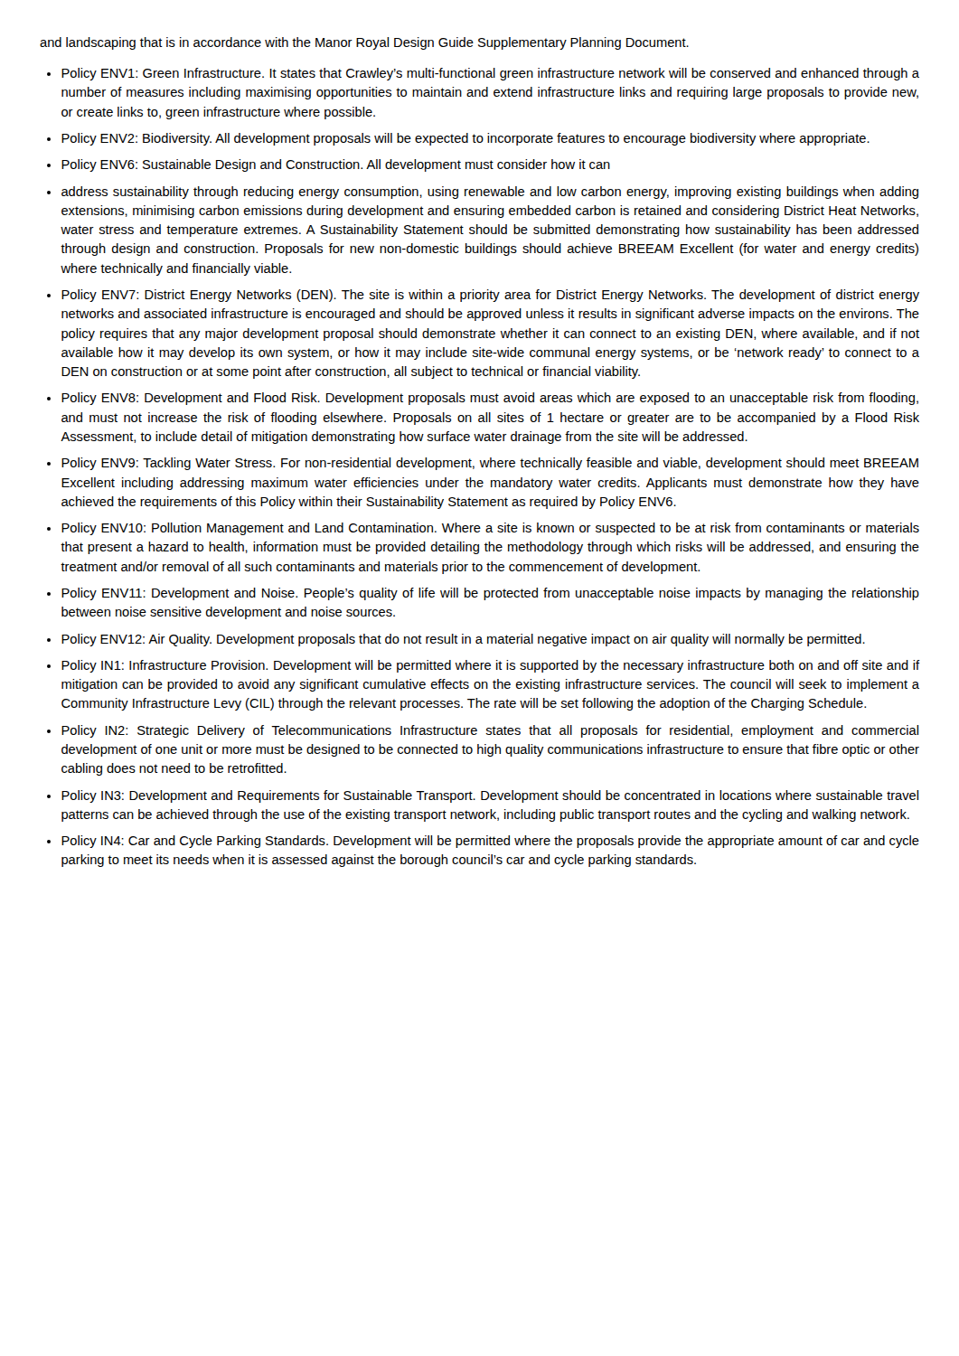and landscaping that is in accordance with the Manor Royal Design Guide Supplementary Planning Document.
Policy ENV1: Green Infrastructure. It states that Crawley’s multi-functional green infrastructure network will be conserved and enhanced through a number of measures including maximising opportunities to maintain and extend infrastructure links and requiring large proposals to provide new, or create links to, green infrastructure where possible.
Policy ENV2: Biodiversity. All development proposals will be expected to incorporate features to encourage biodiversity where appropriate.
Policy ENV6: Sustainable Design and Construction. All development must consider how it can
address sustainability through reducing energy consumption, using renewable and low carbon energy, improving existing buildings when adding extensions, minimising carbon emissions during development and ensuring embedded carbon is retained and considering District Heat Networks, water stress and temperature extremes. A Sustainability Statement should be submitted demonstrating how sustainability has been addressed through design and construction. Proposals for new non-domestic buildings should achieve BREEAM Excellent (for water and energy credits) where technically and financially viable.
Policy ENV7: District Energy Networks (DEN). The site is within a priority area for District Energy Networks. The development of district energy networks and associated infrastructure is encouraged and should be approved unless it results in significant adverse impacts on the environs. The policy requires that any major development proposal should demonstrate whether it can connect to an existing DEN, where available, and if not available how it may develop its own system, or how it may include site-wide communal energy systems, or be ‘network ready’ to connect to a DEN on construction or at some point after construction, all subject to technical or financial viability.
Policy ENV8: Development and Flood Risk. Development proposals must avoid areas which are exposed to an unacceptable risk from flooding, and must not increase the risk of flooding elsewhere. Proposals on all sites of 1 hectare or greater are to be accompanied by a Flood Risk Assessment, to include detail of mitigation demonstrating how surface water drainage from the site will be addressed.
Policy ENV9: Tackling Water Stress. For non-residential development, where technically feasible and viable, development should meet BREEAM Excellent including addressing maximum water efficiencies under the mandatory water credits. Applicants must demonstrate how they have achieved the requirements of this Policy within their Sustainability Statement as required by Policy ENV6.
Policy ENV10: Pollution Management and Land Contamination. Where a site is known or suspected to be at risk from contaminants or materials that present a hazard to health, information must be provided detailing the methodology through which risks will be addressed, and ensuring the treatment and/or removal of all such contaminants and materials prior to the commencement of development.
Policy ENV11: Development and Noise. People’s quality of life will be protected from unacceptable noise impacts by managing the relationship between noise sensitive development and noise sources.
Policy ENV12: Air Quality. Development proposals that do not result in a material negative impact on air quality will normally be permitted.
Policy IN1: Infrastructure Provision. Development will be permitted where it is supported by the necessary infrastructure both on and off site and if mitigation can be provided to avoid any significant cumulative effects on the existing infrastructure services. The council will seek to implement a Community Infrastructure Levy (CIL) through the relevant processes. The rate will be set following the adoption of the Charging Schedule.
Policy IN2: Strategic Delivery of Telecommunications Infrastructure states that all proposals for residential, employment and commercial development of one unit or more must be designed to be connected to high quality communications infrastructure to ensure that fibre optic or other cabling does not need to be retrofitted.
Policy IN3: Development and Requirements for Sustainable Transport. Development should be concentrated in locations where sustainable travel patterns can be achieved through the use of the existing transport network, including public transport routes and the cycling and walking network.
Policy IN4: Car and Cycle Parking Standards. Development will be permitted where the proposals provide the appropriate amount of car and cycle parking to meet its needs when it is assessed against the borough council’s car and cycle parking standards.